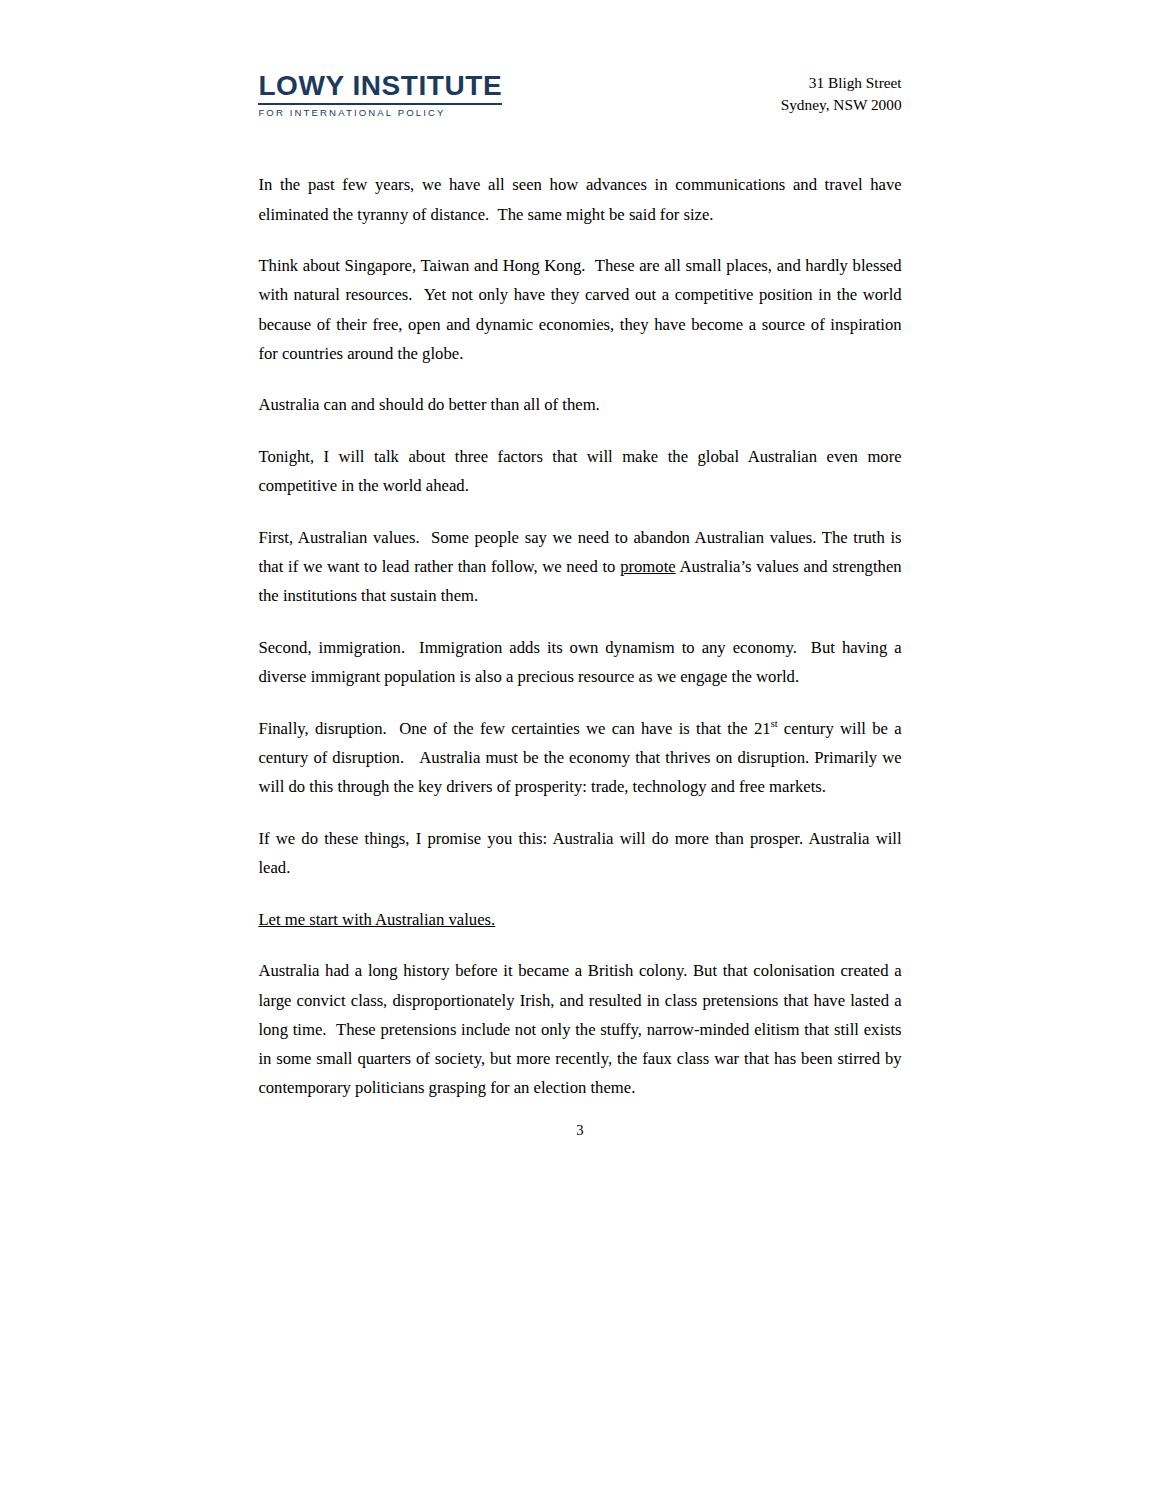LOWY INSTITUTE FOR INTERNATIONAL POLICY
31 Bligh Street
Sydney, NSW 2000
In the past few years, we have all seen how advances in communications and travel have eliminated the tyranny of distance. The same might be said for size.
Think about Singapore, Taiwan and Hong Kong. These are all small places, and hardly blessed with natural resources. Yet not only have they carved out a competitive position in the world because of their free, open and dynamic economies, they have become a source of inspiration for countries around the globe.
Australia can and should do better than all of them.
Tonight, I will talk about three factors that will make the global Australian even more competitive in the world ahead.
First, Australian values. Some people say we need to abandon Australian values. The truth is that if we want to lead rather than follow, we need to promote Australia’s values and strengthen the institutions that sustain them.
Second, immigration. Immigration adds its own dynamism to any economy. But having a diverse immigrant population is also a precious resource as we engage the world.
Finally, disruption. One of the few certainties we can have is that the 21st century will be a century of disruption. Australia must be the economy that thrives on disruption. Primarily we will do this through the key drivers of prosperity: trade, technology and free markets.
If we do these things, I promise you this: Australia will do more than prosper. Australia will lead.
Let me start with Australian values.
Australia had a long history before it became a British colony. But that colonisation created a large convict class, disproportionately Irish, and resulted in class pretensions that have lasted a long time. These pretensions include not only the stuffy, narrow-minded elitism that still exists in some small quarters of society, but more recently, the faux class war that has been stirred by contemporary politicians grasping for an election theme.
3